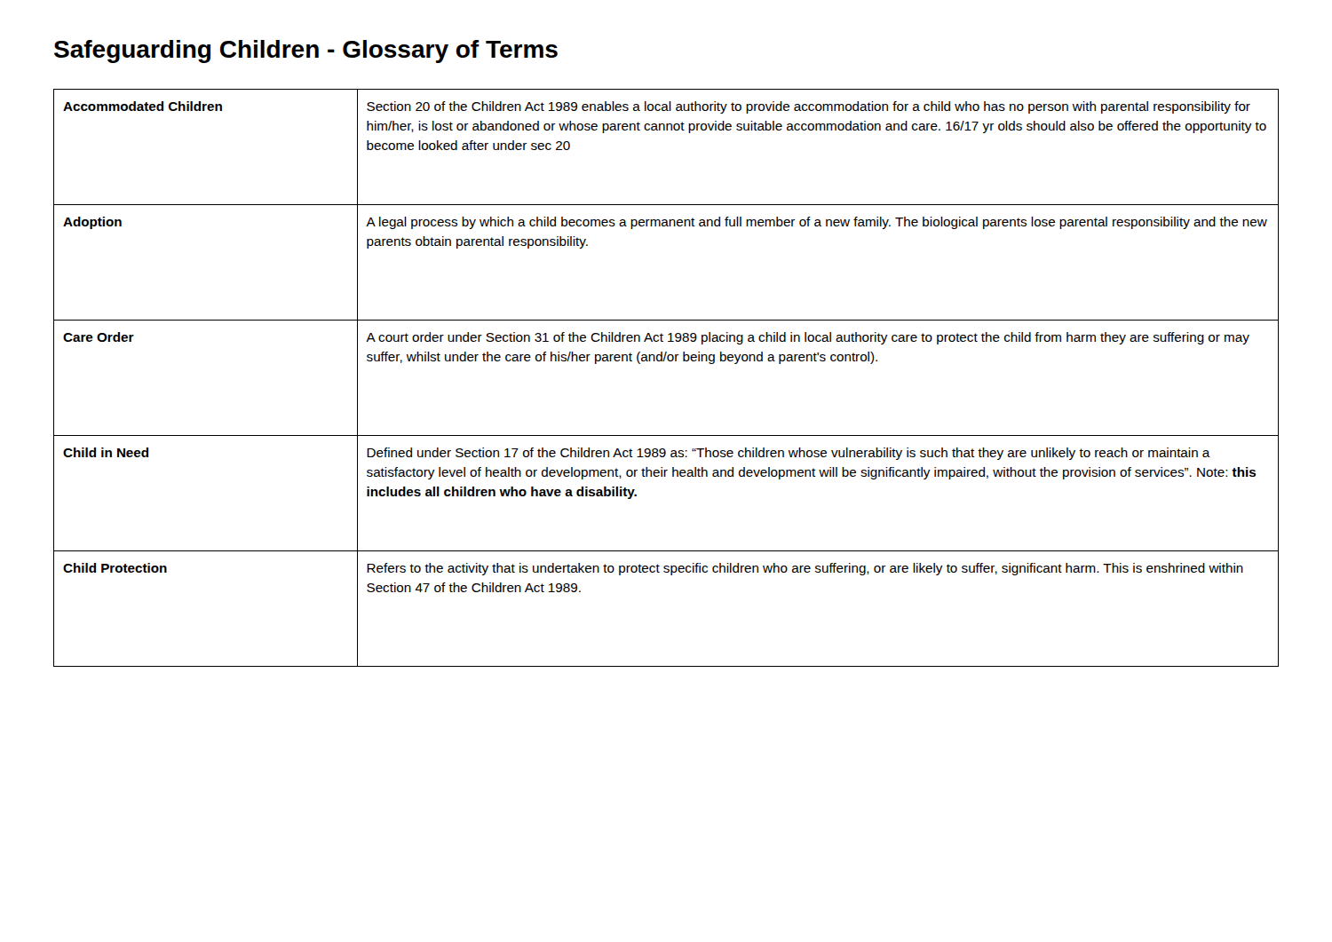Safeguarding Children - Glossary of Terms
| Accommodated Children | Section 20 of the Children Act 1989 enables a local authority to provide accommodation for a child who has no person with parental responsibility for him/her, is lost or abandoned or whose parent cannot provide suitable accommodation and care. 16/17 yr olds should also be offered the opportunity to become looked after under sec 20 |
| Adoption | A legal process by which a child becomes a permanent and full member of a new family. The biological parents lose parental responsibility and the new parents obtain parental responsibility. |
| Care Order | A court order under Section 31 of the Children Act 1989 placing a child in local authority care to protect the child from harm they are suffering or may suffer, whilst under the care of his/her parent (and/or being beyond a parent's control). |
| Child in Need | Defined under Section 17 of the Children Act 1989 as: “Those children whose vulnerability is such that they are unlikely to reach or maintain a satisfactory level of health or development, or their health and development will be significantly impaired, without the provision of services”. Note: this includes all children who have a disability. |
| Child Protection | Refers to the activity that is undertaken to protect specific children who are suffering, or are likely to suffer, significant harm. This is enshrined within Section 47 of the Children Act 1989. |